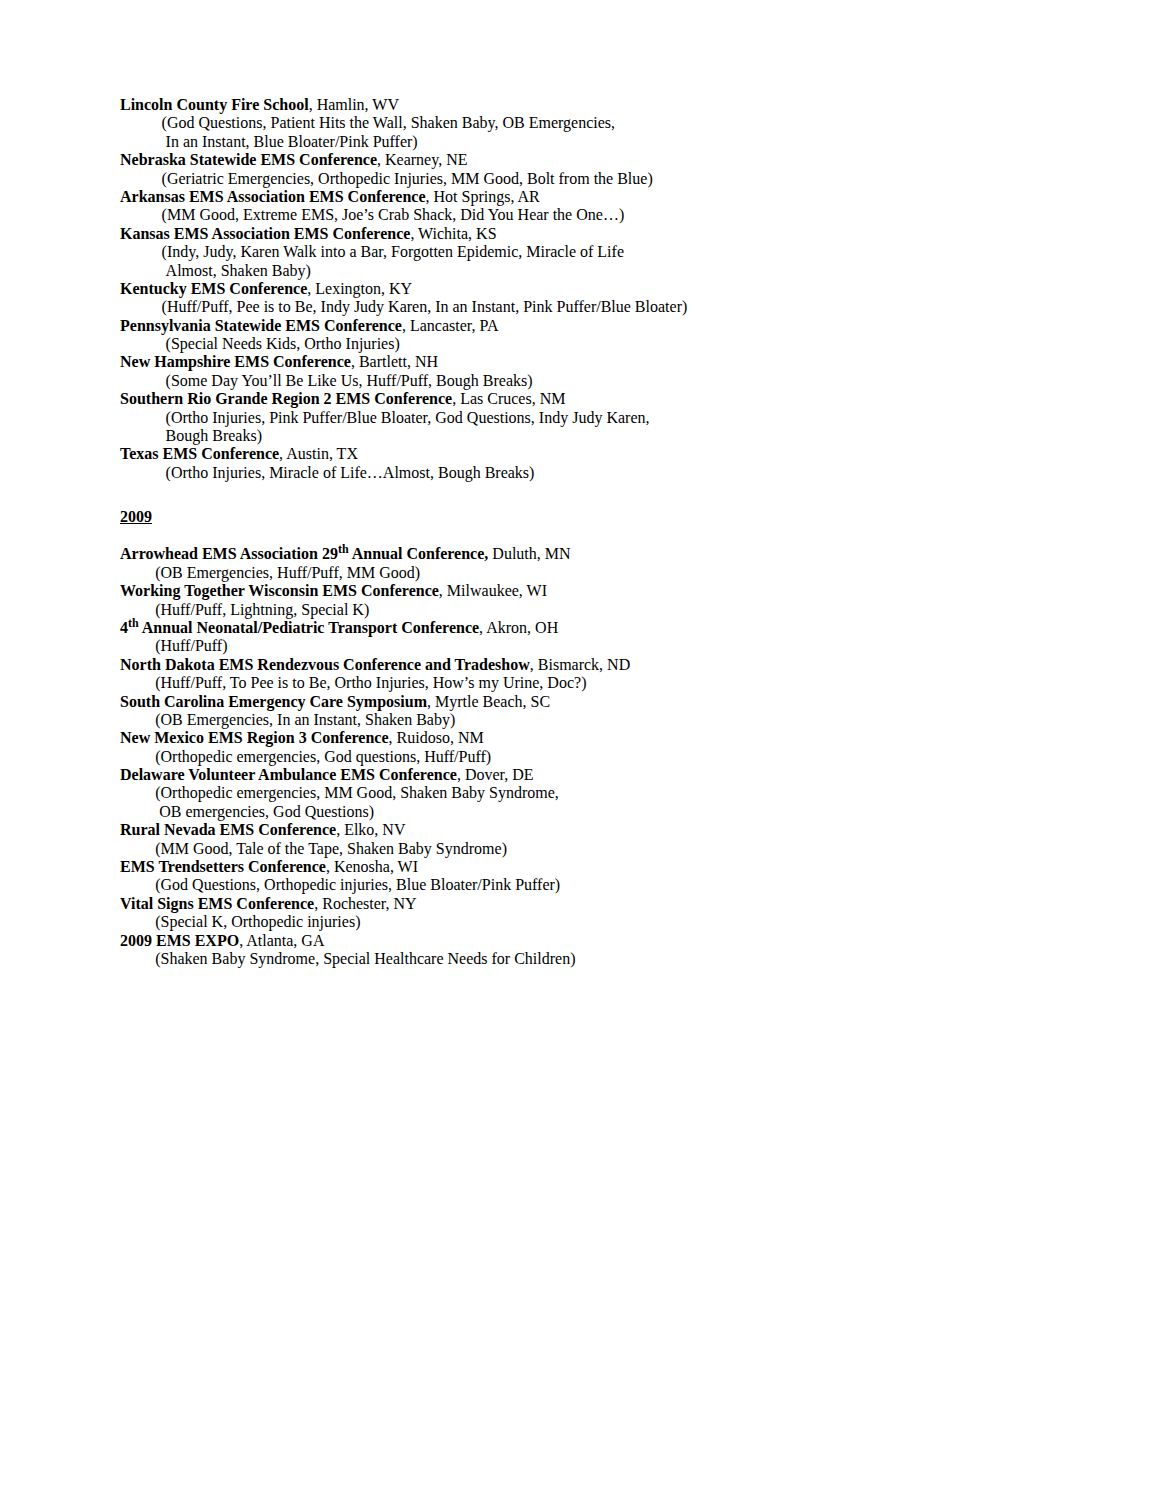Lincoln County Fire School, Hamlin, WV (God Questions, Patient Hits the Wall, Shaken Baby, OB Emergencies, In an Instant, Blue Bloater/Pink Puffer)
Nebraska Statewide EMS Conference, Kearney, NE (Geriatric Emergencies, Orthopedic Injuries, MM Good, Bolt from the Blue)
Arkansas EMS Association EMS Conference, Hot Springs, AR (MM Good, Extreme EMS, Joe’s Crab Shack, Did You Hear the One…)
Kansas EMS Association EMS Conference, Wichita, KS (Indy, Judy, Karen Walk into a Bar, Forgotten Epidemic, Miracle of Life Almost, Shaken Baby)
Kentucky EMS Conference, Lexington, KY (Huff/Puff, Pee is to Be, Indy Judy Karen, In an Instant, Pink Puffer/Blue Bloater)
Pennsylvania Statewide EMS Conference, Lancaster, PA (Special Needs Kids, Ortho Injuries)
New Hampshire EMS Conference, Bartlett, NH (Some Day You’ll Be Like Us, Huff/Puff, Bough Breaks)
Southern Rio Grande Region 2 EMS Conference, Las Cruces, NM (Ortho Injuries, Pink Puffer/Blue Bloater, God Questions, Indy Judy Karen, Bough Breaks)
Texas EMS Conference, Austin, TX (Ortho Injuries, Miracle of Life…Almost, Bough Breaks)
2009
Arrowhead EMS Association 29th Annual Conference, Duluth, MN (OB Emergencies, Huff/Puff, MM Good)
Working Together Wisconsin EMS Conference, Milwaukee, WI (Huff/Puff, Lightning, Special K)
4th Annual Neonatal/Pediatric Transport Conference, Akron, OH (Huff/Puff)
North Dakota EMS Rendezvous Conference and Tradeshow, Bismarck, ND (Huff/Puff, To Pee is to Be, Ortho Injuries, How’s my Urine, Doc?)
South Carolina Emergency Care Symposium, Myrtle Beach, SC (OB Emergencies, In an Instant, Shaken Baby)
New Mexico EMS Region 3 Conference, Ruidoso, NM (Orthopedic emergencies, God questions, Huff/Puff)
Delaware Volunteer Ambulance EMS Conference, Dover, DE (Orthopedic emergencies, MM Good, Shaken Baby Syndrome, OB emergencies, God Questions)
Rural Nevada EMS Conference, Elko, NV (MM Good, Tale of the Tape, Shaken Baby Syndrome)
EMS Trendsetters Conference, Kenosha, WI (God Questions, Orthopedic injuries, Blue Bloater/Pink Puffer)
Vital Signs EMS Conference, Rochester, NY (Special K, Orthopedic injuries)
2009 EMS EXPO, Atlanta, GA (Shaken Baby Syndrome, Special Healthcare Needs for Children)